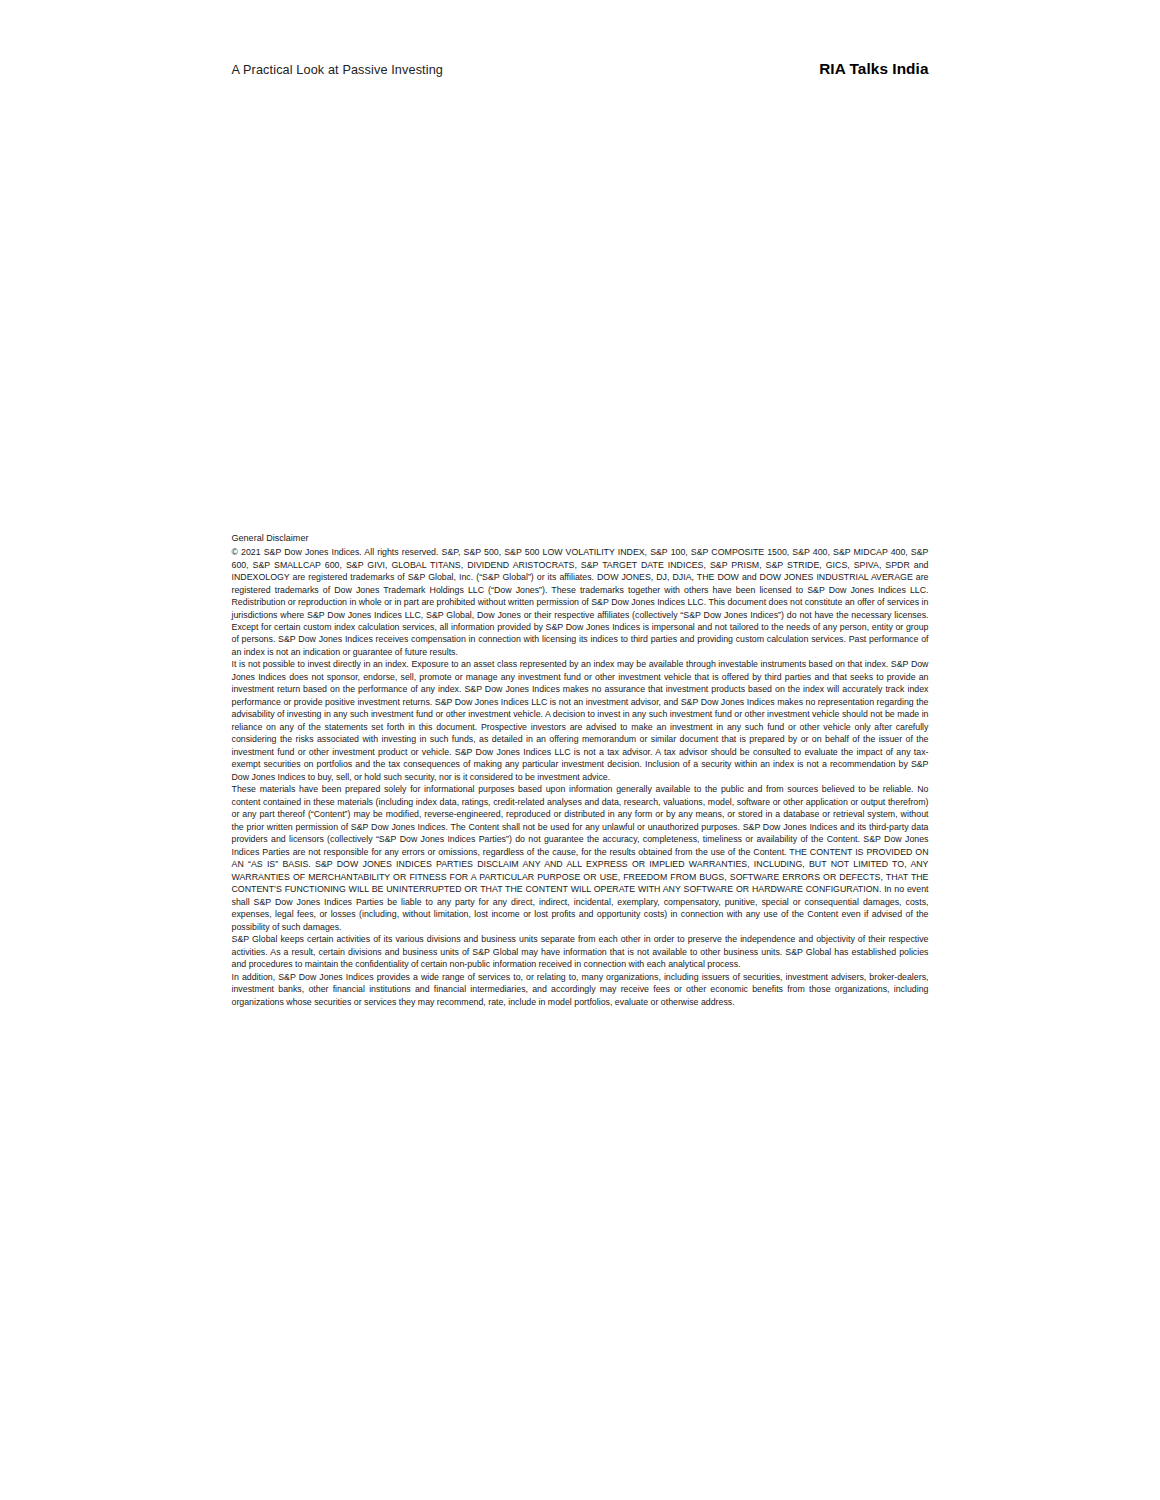A Practical Look at Passive Investing RIA Talks India
General Disclaimer
© 2021 S&P Dow Jones Indices. All rights reserved. S&P, S&P 500, S&P 500 LOW VOLATILITY INDEX, S&P 100, S&P COMPOSITE 1500, S&P 400, S&P MIDCAP 400, S&P 600, S&P SMALLCAP 600, S&P GIVI, GLOBAL TITANS, DIVIDEND ARISTOCRATS, S&P TARGET DATE INDICES, S&P PRISM, S&P STRIDE, GICS, SPIVA, SPDR and INDEXOLOGY are registered trademarks of S&P Global, Inc. (“S&P Global”) or its affiliates. DOW JONES, DJ, DJIA, THE DOW and DOW JONES INDUSTRIAL AVERAGE are registered trademarks of Dow Jones Trademark Holdings LLC (“Dow Jones”). These trademarks together with others have been licensed to S&P Dow Jones Indices LLC. Redistribution or reproduction in whole or in part are prohibited without written permission of S&P Dow Jones Indices LLC. This document does not constitute an offer of services in jurisdictions where S&P Dow Jones Indices LLC, S&P Global, Dow Jones or their respective affiliates (collectively “S&P Dow Jones Indices”) do not have the necessary licenses. Except for certain custom index calculation services, all information provided by S&P Dow Jones Indices is impersonal and not tailored to the needs of any person, entity or group of persons. S&P Dow Jones Indices receives compensation in connection with licensing its indices to third parties and providing custom calculation services. Past performance of an index is not an indication or guarantee of future results.
It is not possible to invest directly in an index. Exposure to an asset class represented by an index may be available through investable instruments based on that index. S&P Dow Jones Indices does not sponsor, endorse, sell, promote or manage any investment fund or other investment vehicle that is offered by third parties and that seeks to provide an investment return based on the performance of any index. S&P Dow Jones Indices makes no assurance that investment products based on the index will accurately track index performance or provide positive investment returns. S&P Dow Jones Indices LLC is not an investment advisor, and S&P Dow Jones Indices makes no representation regarding the advisability of investing in any such investment fund or other investment vehicle. A decision to invest in any such investment fund or other investment vehicle should not be made in reliance on any of the statements set forth in this document. Prospective investors are advised to make an investment in any such fund or other vehicle only after carefully considering the risks associated with investing in such funds, as detailed in an offering memorandum or similar document that is prepared by or on behalf of the issuer of the investment fund or other investment product or vehicle. S&P Dow Jones Indices LLC is not a tax advisor. A tax advisor should be consulted to evaluate the impact of any tax-exempt securities on portfolios and the tax consequences of making any particular investment decision. Inclusion of a security within an index is not a recommendation by S&P Dow Jones Indices to buy, sell, or hold such security, nor is it considered to be investment advice.
These materials have been prepared solely for informational purposes based upon information generally available to the public and from sources believed to be reliable. No content contained in these materials (including index data, ratings, credit-related analyses and data, research, valuations, model, software or other application or output therefrom) or any part thereof (“Content”) may be modified, reverse-engineered, reproduced or distributed in any form or by any means, or stored in a database or retrieval system, without the prior written permission of S&P Dow Jones Indices. The Content shall not be used for any unlawful or unauthorized purposes. S&P Dow Jones Indices and its third-party data providers and licensors (collectively “S&P Dow Jones Indices Parties”) do not guarantee the accuracy, completeness, timeliness or availability of the Content. S&P Dow Jones Indices Parties are not responsible for any errors or omissions, regardless of the cause, for the results obtained from the use of the Content. THE CONTENT IS PROVIDED ON AN “AS IS” BASIS. S&P DOW JONES INDICES PARTIES DISCLAIM ANY AND ALL EXPRESS OR IMPLIED WARRANTIES, INCLUDING, BUT NOT LIMITED TO, ANY WARRANTIES OF MERCHANTABILITY OR FITNESS FOR A PARTICULAR PURPOSE OR USE, FREEDOM FROM BUGS, SOFTWARE ERRORS OR DEFECTS, THAT THE CONTENT’S FUNCTIONING WILL BE UNINTERRUPTED OR THAT THE CONTENT WILL OPERATE WITH ANY SOFTWARE OR HARDWARE CONFIGURATION. In no event shall S&P Dow Jones Indices Parties be liable to any party for any direct, indirect, incidental, exemplary, compensatory, punitive, special or consequential damages, costs, expenses, legal fees, or losses (including, without limitation, lost income or lost profits and opportunity costs) in connection with any use of the Content even if advised of the possibility of such damages.
S&P Global keeps certain activities of its various divisions and business units separate from each other in order to preserve the independence and objectivity of their respective activities. As a result, certain divisions and business units of S&P Global may have information that is not available to other business units. S&P Global has established policies and procedures to maintain the confidentiality of certain non-public information received in connection with each analytical process.
In addition, S&P Dow Jones Indices provides a wide range of services to, or relating to, many organizations, including issuers of securities, investment advisers, broker-dealers, investment banks, other financial institutions and financial intermediaries, and accordingly may receive fees or other economic benefits from those organizations, including organizations whose securities or services they may recommend, rate, include in model portfolios, evaluate or otherwise address.